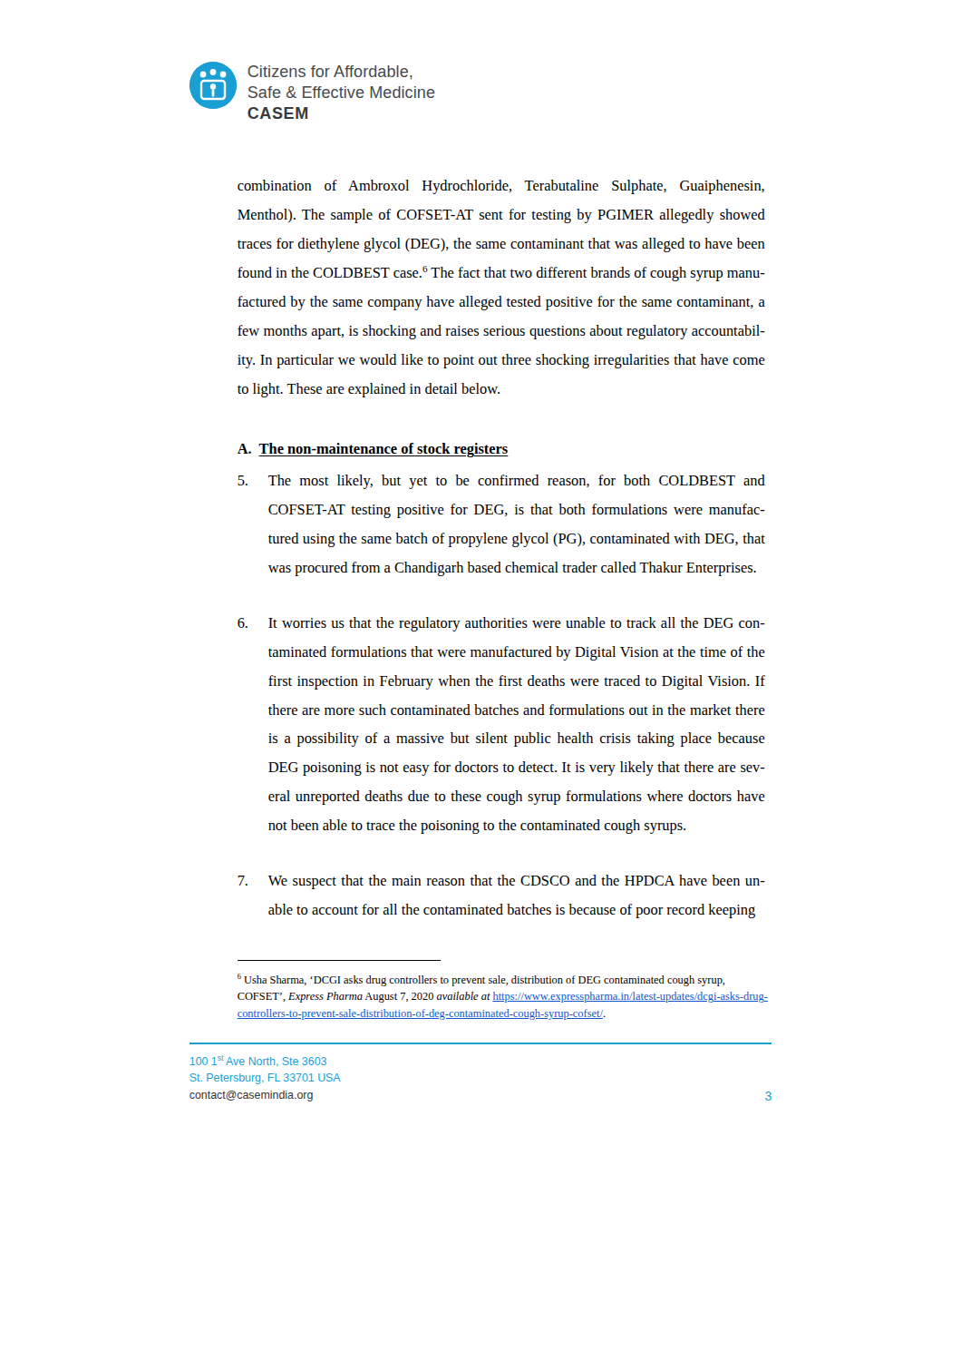Citizens for Affordable,
Safe & Effective Medicine
CASEM
combination of Ambroxol Hydrochloride, Terabutaline Sulphate, Guaiphenesin, Menthol). The sample of COFSET-AT sent for testing by PGIMER allegedly showed traces for diethylene glycol (DEG), the same contaminant that was alleged to have been found in the COLDBEST case.6 The fact that two different brands of cough syrup manufactured by the same company have alleged tested positive for the same contaminant, a few months apart, is shocking and raises serious questions about regulatory accountability. In particular we would like to point out three shocking irregularities that have come to light. These are explained in detail below.
A. The non-maintenance of stock registers
The most likely, but yet to be confirmed reason, for both COLDBEST and COFSET-AT testing positive for DEG, is that both formulations were manufactured using the same batch of propylene glycol (PG), contaminated with DEG, that was procured from a Chandigarh based chemical trader called Thakur Enterprises.
It worries us that the regulatory authorities were unable to track all the DEG contaminated formulations that were manufactured by Digital Vision at the time of the first inspection in February when the first deaths were traced to Digital Vision. If there are more such contaminated batches and formulations out in the market there is a possibility of a massive but silent public health crisis taking place because DEG poisoning is not easy for doctors to detect. It is very likely that there are several unreported deaths due to these cough syrup formulations where doctors have not been able to trace the poisoning to the contaminated cough syrups.
We suspect that the main reason that the CDSCO and the HPDCA have been unable to account for all the contaminated batches is because of poor record keeping
6 Usha Sharma, ‘DCGI asks drug controllers to prevent sale, distribution of DEG contaminated cough syrup, COFSET’, Express Pharma August 7, 2020 available at https://www.expresspharma.in/latest-updates/dcgi-asks-drug-controllers-to-prevent-sale-distribution-of-deg-contaminated-cough-syrup-cofset/.
100 1st Ave North, Ste 3603
St. Petersburg, FL 33701 USA
contact@casemindia.org
3